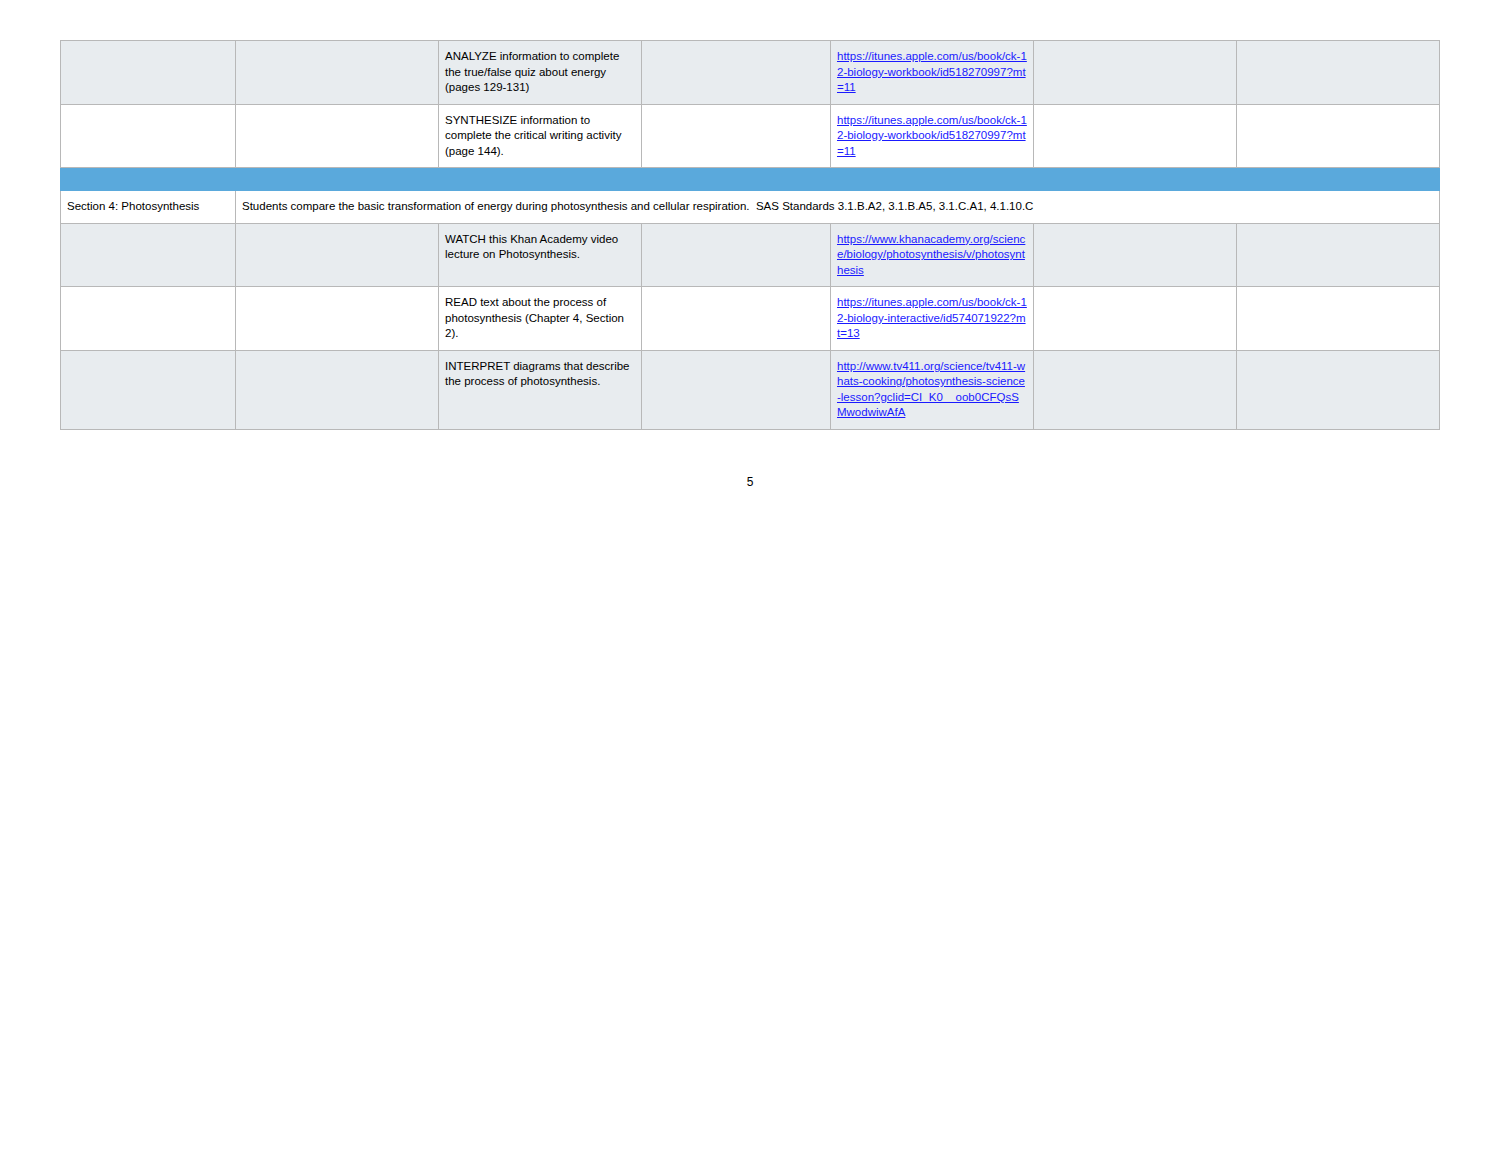| | | ANALYZE information to complete the true/false quiz about energy (pages 129-131) | | https://itunes.apple.com/us/book/ck-12-biology-workbook/id518270997?mt=11 | | |
| | | SYNTHESIZE information to complete the critical writing activity (page 144). | | https://itunes.apple.com/us/book/ck-12-biology-workbook/id518270997?mt=11 | | |
| Section 4: Photosynthesis | Students compare the basic transformation of energy during photosynthesis and cellular respiration. SAS Standards 3.1.B.A2, 3.1.B.A5, 3.1.C.A1, 4.1.10.C |
| | | WATCH this Khan Academy video lecture on Photosynthesis. | | https://www.khanacademy.org/science/biology/photosynthesis/v/photosynthesis | | |
| | | READ text about the process of photosynthesis (Chapter 4, Section 2). | | https://itunes.apple.com/us/book/ck-12-biology-interactive/id574071922?mt=13 | | |
| | | INTERPRET diagrams that describe the process of photosynthesis. | | http://www.tv411.org/science/tv411-whats-cooking/photosynthesis-science-lesson?gclid=CI_K0__oob0CFQsSMwodwiwAfA | | |
5